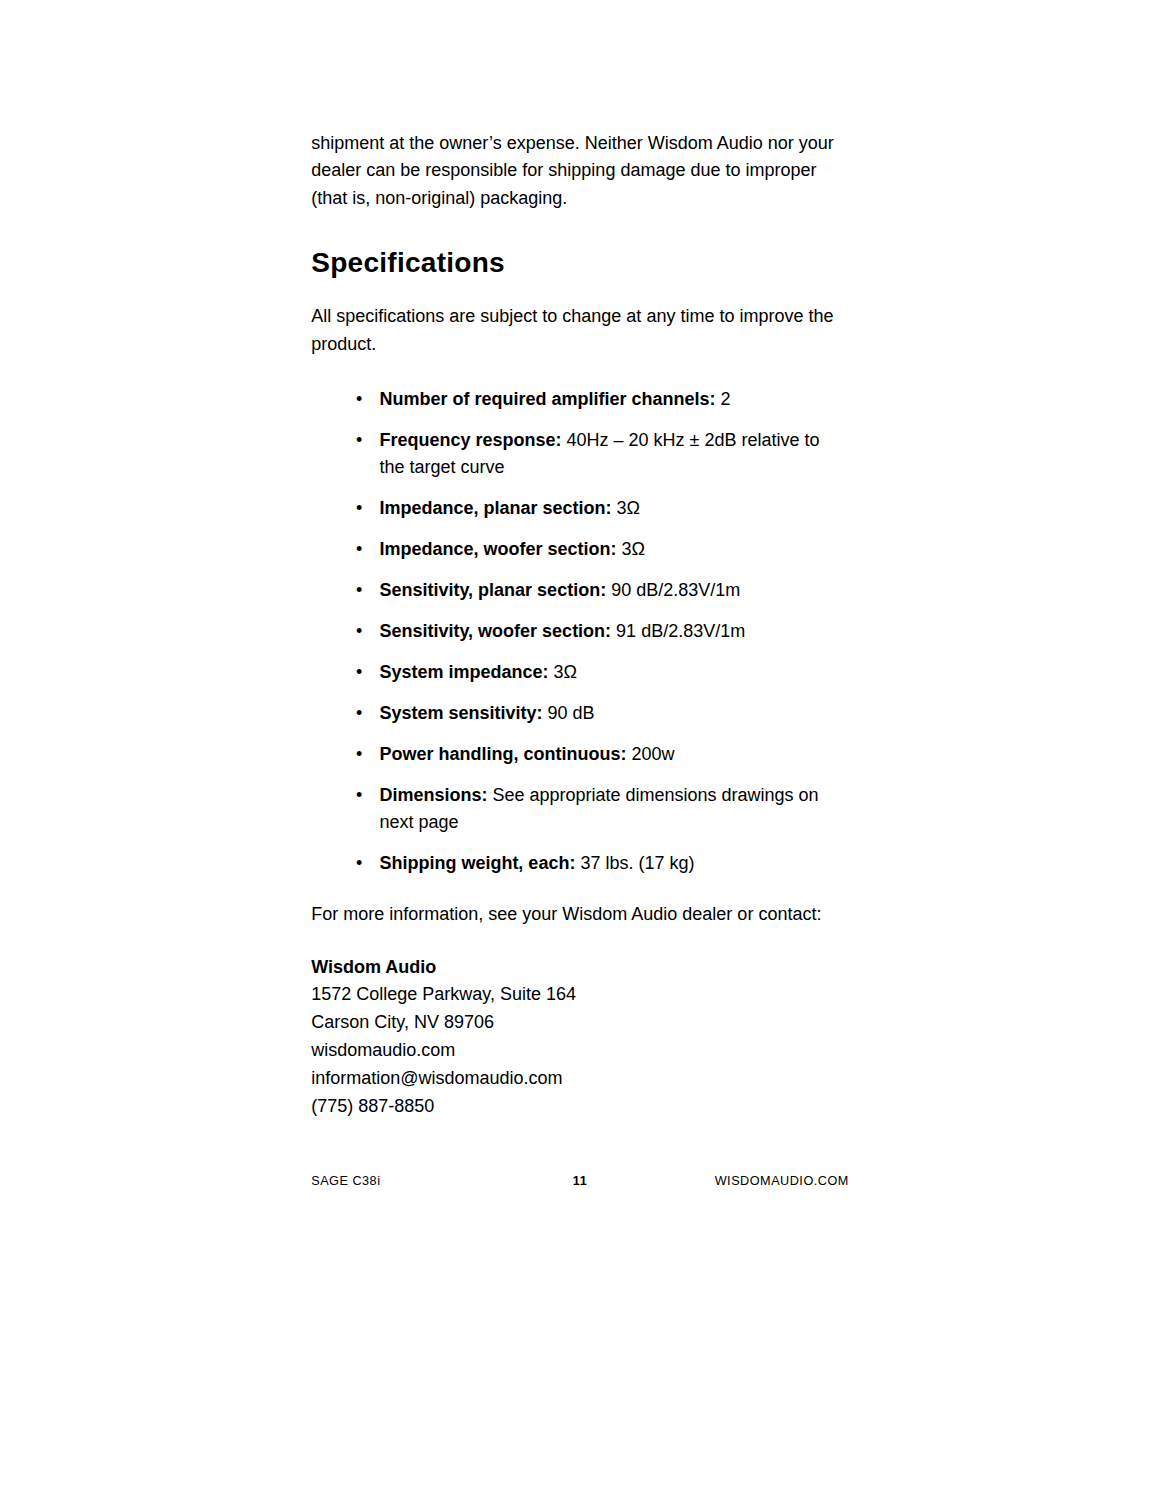shipment at the owner’s expense. Neither Wisdom Audio nor your dealer can be responsible for shipping damage due to improper (that is, non-original) packaging.
Specifications
All specifications are subject to change at any time to improve the product.
Number of required amplifier channels: 2
Frequency response: 40Hz – 20 kHz ± 2dB relative to the target curve
Impedance, planar section: 3Ω
Impedance, woofer section: 3Ω
Sensitivity, planar section: 90 dB/2.83V/1m
Sensitivity, woofer section: 91 dB/2.83V/1m
System impedance: 3Ω
System sensitivity: 90 dB
Power handling, continuous: 200w
Dimensions: See appropriate dimensions drawings on next page
Shipping weight, each: 37 lbs. (17 kg)
For more information, see your Wisdom Audio dealer or contact:
Wisdom Audio
1572 College Parkway, Suite 164
Carson City, NV 89706
wisdomaudio.com
information@wisdomaudio.com
(775) 887-8850
SAGE C38i
11
WISDOMAUDIO.COM